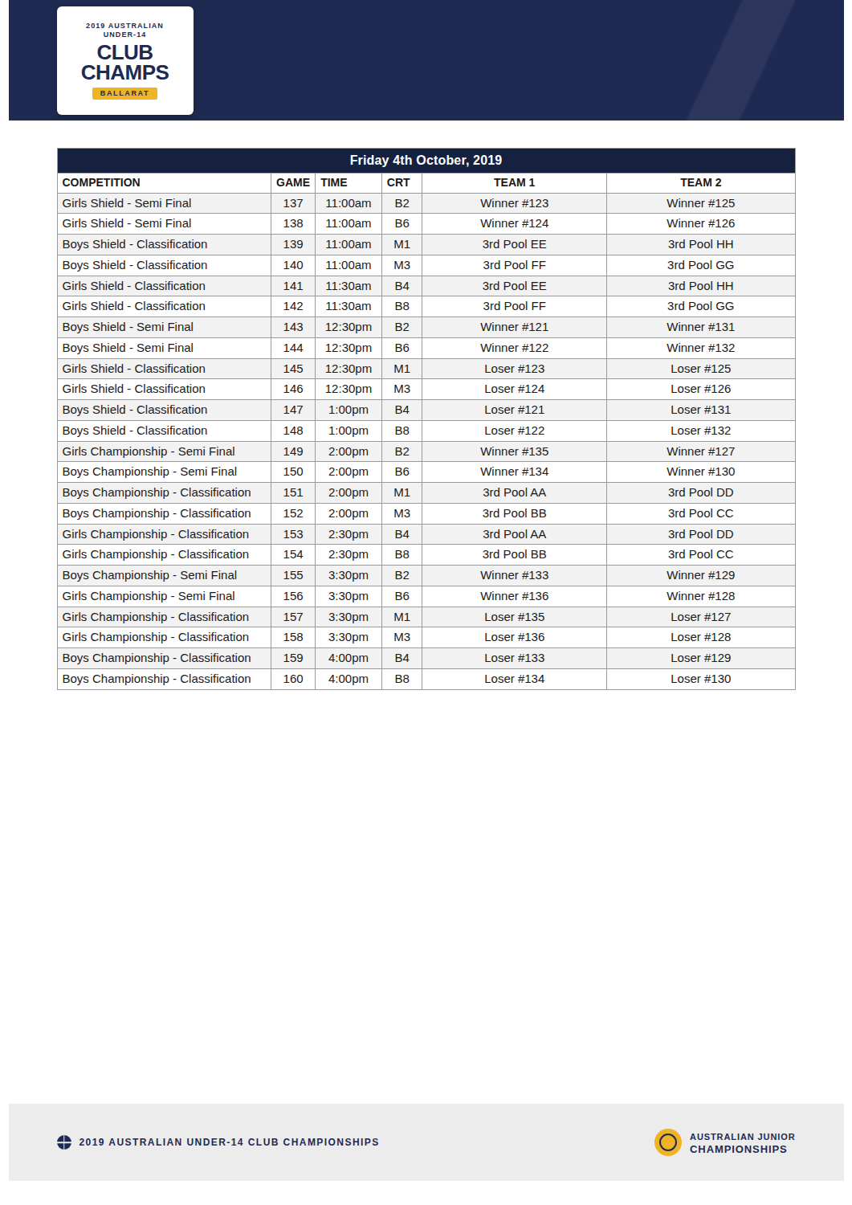2019 Australian
Under-14
CLUB
CHAMPS
Ballarat
Friday 4th October, 2019
| COMPETITION | GAME | TIME | CRT | TEAM 1 | TEAM 2 |
| --- | --- | --- | --- | --- | --- |
| Girls Shield - Semi Final | 137 | 11:00am | B2 | Winner #123 | Winner #125 |
| Girls Shield - Semi Final | 138 | 11:00am | B6 | Winner #124 | Winner #126 |
| Boys Shield - Classification | 139 | 11:00am | M1 | 3rd Pool EE | 3rd Pool HH |
| Boys Shield - Classification | 140 | 11:00am | M3 | 3rd Pool FF | 3rd Pool GG |
| Girls Shield - Classification | 141 | 11:30am | B4 | 3rd Pool EE | 3rd Pool HH |
| Girls Shield - Classification | 142 | 11:30am | B8 | 3rd Pool FF | 3rd Pool GG |
| Boys Shield - Semi Final | 143 | 12:30pm | B2 | Winner #121 | Winner #131 |
| Boys Shield - Semi Final | 144 | 12:30pm | B6 | Winner #122 | Winner #132 |
| Girls Shield - Classification | 145 | 12:30pm | M1 | Loser #123 | Loser #125 |
| Girls Shield - Classification | 146 | 12:30pm | M3 | Loser #124 | Loser #126 |
| Boys Shield - Classification | 147 | 1:00pm | B4 | Loser #121 | Loser #131 |
| Boys Shield - Classification | 148 | 1:00pm | B8 | Loser #122 | Loser #132 |
| Girls Championship - Semi Final | 149 | 2:00pm | B2 | Winner #135 | Winner #127 |
| Boys Championship - Semi Final | 150 | 2:00pm | B6 | Winner #134 | Winner #130 |
| Boys Championship - Classification | 151 | 2:00pm | M1 | 3rd Pool AA | 3rd Pool DD |
| Boys Championship - Classification | 152 | 2:00pm | M3 | 3rd Pool BB | 3rd Pool CC |
| Girls Championship - Classification | 153 | 2:30pm | B4 | 3rd Pool AA | 3rd Pool DD |
| Girls Championship - Classification | 154 | 2:30pm | B8 | 3rd Pool BB | 3rd Pool CC |
| Boys Championship - Semi Final | 155 | 3:30pm | B2 | Winner #133 | Winner #129 |
| Girls Championship - Semi Final | 156 | 3:30pm | B6 | Winner #136 | Winner #128 |
| Girls Championship - Classification | 157 | 3:30pm | M1 | Loser #135 | Loser #127 |
| Girls Championship - Classification | 158 | 3:30pm | M3 | Loser #136 | Loser #128 |
| Boys Championship - Classification | 159 | 4:00pm | B4 | Loser #133 | Loser #129 |
| Boys Championship - Classification | 160 | 4:00pm | B8 | Loser #134 | Loser #130 |
2019 Australian Under-14 Club Championships
Australian Junior
Championships